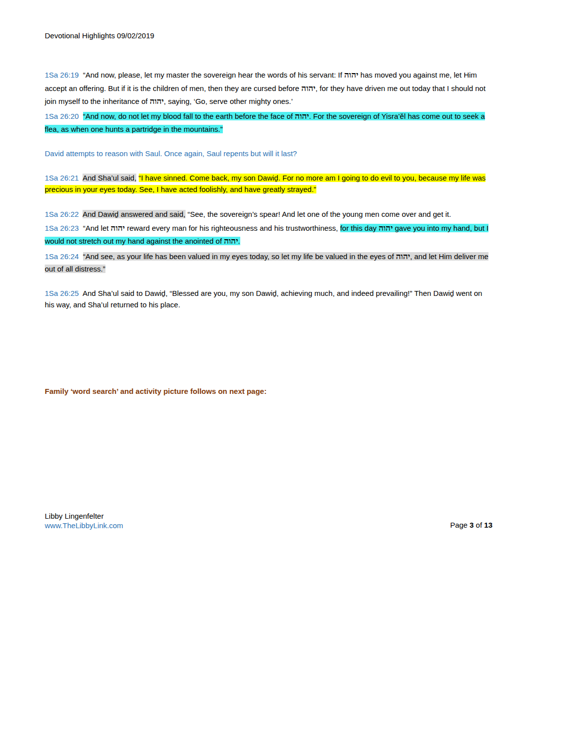Devotional Highlights 09/02/2019
1Sa 26:19 “And now, please, let my master the sovereign hear the words of his servant: If יהוה has moved you against me, let Him accept an offering. But if it is the children of men, then they are cursed before יהוה, for they have driven me out today that I should not join myself to the inheritance of יהוה, saying, ‘Go, serve other mighty ones.’
1Sa 26:20 “And now, do not let my blood fall to the earth before the face of יהוה. For the sovereign of Yisra’ĕl has come out to seek a flea, as when one hunts a partridge in the mountains.”
David attempts to reason with Saul. Once again, Saul repents but will it last?
1Sa 26:21 And Sha’ul said, “I have sinned. Come back, my son Dawiḏ. For no more am I going to do evil to you, because my life was precious in your eyes today. See, I have acted foolishly, and have greatly strayed.”
1Sa 26:22 And Dawiḏ answered and said, “See, the sovereign’s spear! And let one of the young men come over and get it.
1Sa 26:23 “And let יהוה reward every man for his righteousness and his trustworthiness, for this day יהוה gave you into my hand, but I would not stretch out my hand against the anointed of יהוה.
1Sa 26:24 “And see, as your life has been valued in my eyes today, so let my life be valued in the eyes of יהוה, and let Him deliver me out of all distress.”
1Sa 26:25 And Sha’ul said to Dawiḏ, “Blessed are you, my son Dawiḏ, achieving much, and indeed prevailing!” Then Dawiḏ went on his way, and Sha’ul returned to his place.
Family ‘word search’ and activity picture follows on next page:
Libby Lingenfelter
www.TheLibbyLink.com
Page 3 of 13